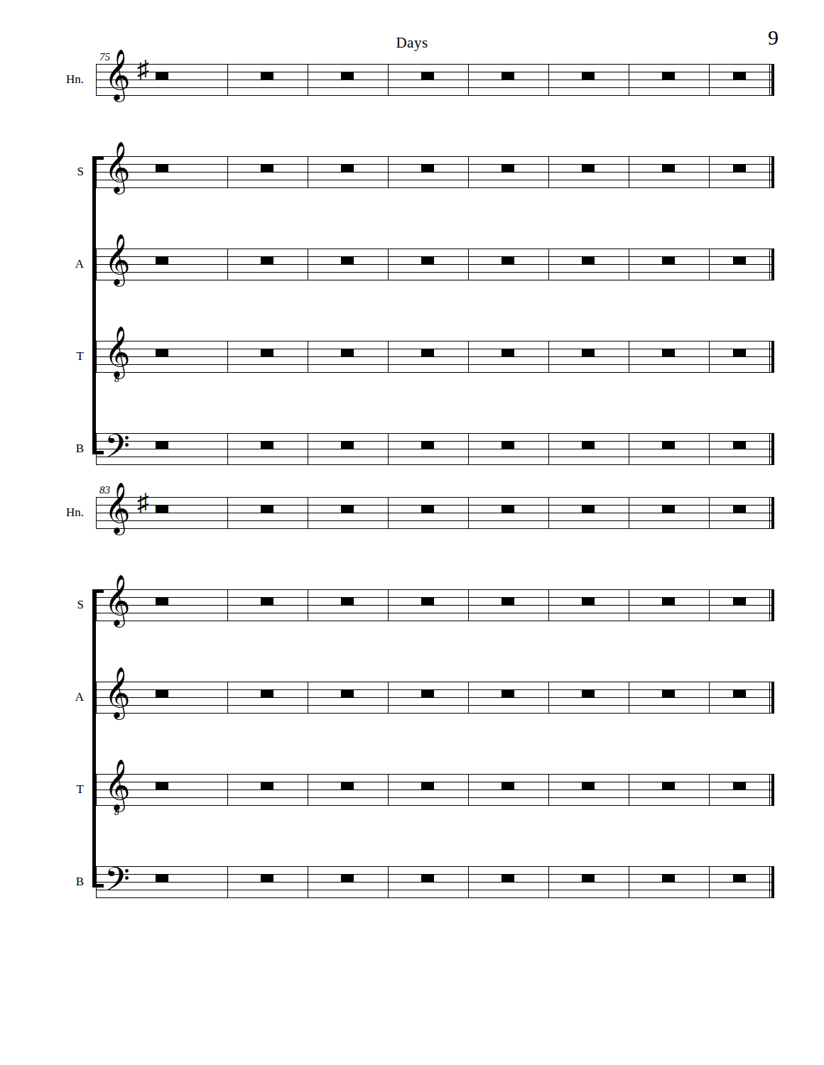Days
9
75
Hn.
𝄞
♯
S
𝄞
A
𝄞
T
𝄞
8
B
𝄢
83
Hn.
𝄞
♯
S
𝄞
A
𝄞
T
𝄞
8
B
𝄢